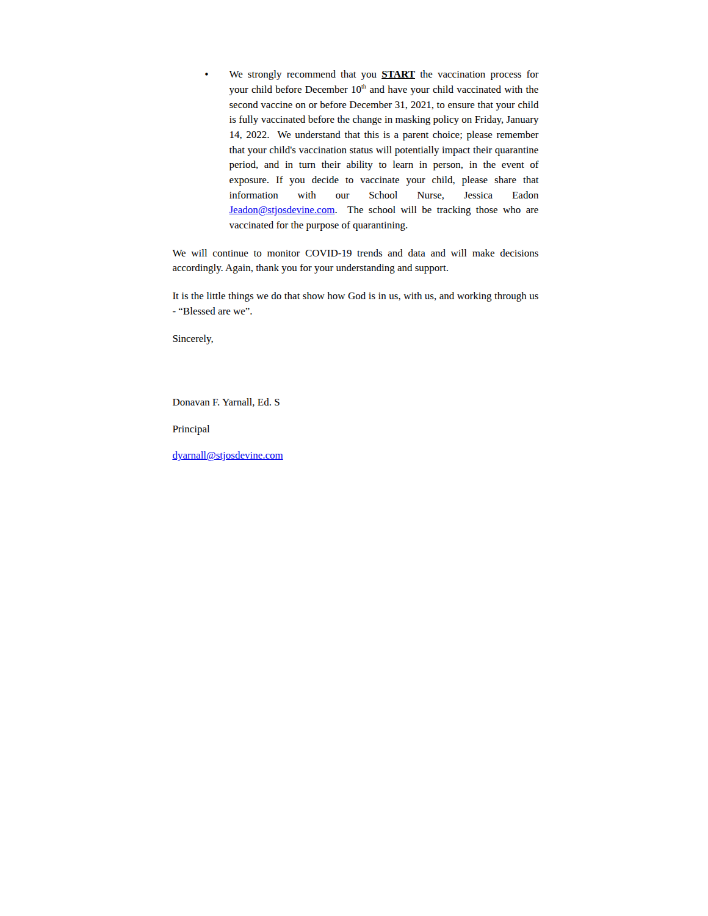We strongly recommend that you START the vaccination process for your child before December 10th and have your child vaccinated with the second vaccine on or before December 31, 2021, to ensure that your child is fully vaccinated before the change in masking policy on Friday, January 14, 2022. We understand that this is a parent choice; please remember that your child's vaccination status will potentially impact their quarantine period, and in turn their ability to learn in person, in the event of exposure. If you decide to vaccinate your child, please share that information with our School Nurse, Jessica Eadon Jeadon@stjosdevine.com. The school will be tracking those who are vaccinated for the purpose of quarantining.
We will continue to monitor COVID-19 trends and data and will make decisions accordingly. Again, thank you for your understanding and support.
It is the little things we do that show how God is in us, with us, and working through us - “Blessed are we”.
Sincerely,
Donavan F. Yarnall, Ed. S
Principal
dyarnall@stjosdevine.com